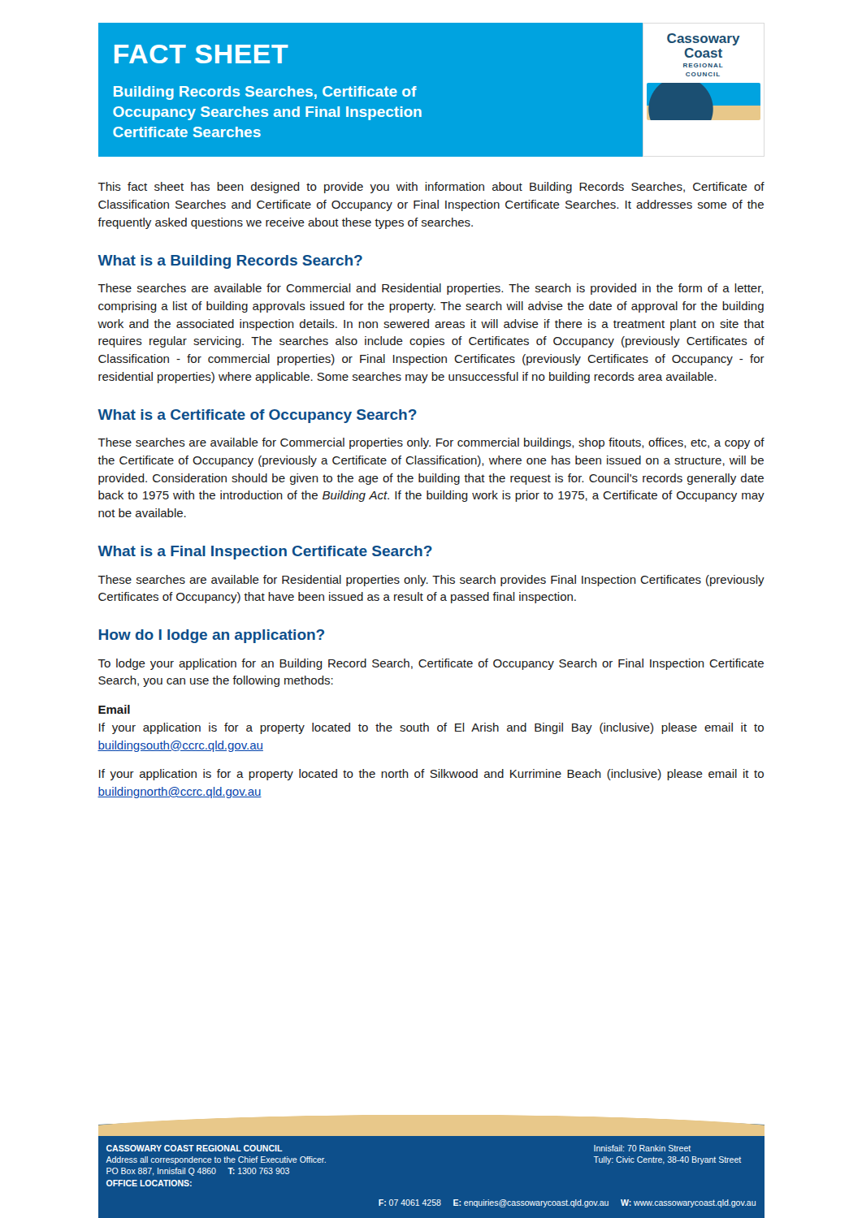FACT SHEET
Building Records Searches, Certificate of
Occupancy Searches and Final Inspection
Certificate Searches
Cassowary
Coast
REGIONAL
COUNCIL
This fact sheet has been designed to provide you with information about Building Records Searches, Certificate of Classification Searches and Certificate of Occupancy or Final Inspection Certificate Searches. It addresses some of the frequently asked questions we receive about these types of searches.
What is a Building Records Search?
These searches are available for Commercial and Residential properties. The search is provided in the form of a letter, comprising a list of building approvals issued for the property. The search will advise the date of approval for the building work and the associated inspection details. In non sewered areas it will advise if there is a treatment plant on site that requires regular servicing. The searches also include copies of Certificates of Occupancy (previously Certificates of Classification - for commercial properties) or Final Inspection Certificates (previously Certificates of Occupancy - for residential properties) where applicable. Some searches may be unsuccessful if no building records area available.
What is a Certificate of Occupancy Search?
These searches are available for Commercial properties only. For commercial buildings, shop fitouts, offices, etc, a copy of the Certificate of Occupancy (previously a Certificate of Classification), where one has been issued on a structure, will be provided. Consideration should be given to the age of the building that the request is for. Council's records generally date back to 1975 with the introduction of the Building Act. If the building work is prior to 1975, a Certificate of Occupancy may not be available.
What is a Final Inspection Certificate Search?
These searches are available for Residential properties only. This search provides Final Inspection Certificates (previously Certificates of Occupancy) that have been issued as a result of a passed final inspection.
How do I lodge an application?
To lodge your application for an Building Record Search, Certificate of Occupancy Search or Final Inspection Certificate Search, you can use the following methods:
Email
If your application is for a property located to the south of El Arish and Bingil Bay (inclusive) please email it to buildingsouth@ccrc.qld.gov.au
If your application is for a property located to the north of Silkwood and Kurrimine Beach (inclusive) please email it to buildingnorth@ccrc.qld.gov.au
CASSOWARY COAST REGIONAL COUNCIL
Address all correspondence to the Chief Executive Officer.
PO Box 887, Innisfail Q 4860 T: 1300 763 903
OFFICE LOCATIONS:
Innisfail: 70 Rankin Street
Tully: Civic Centre, 38-40 Bryant Street
F: 07 4061 4258 E: enquiries@cassowarycoast.qld.gov.au W: www.cassowarycoast.qld.gov.au